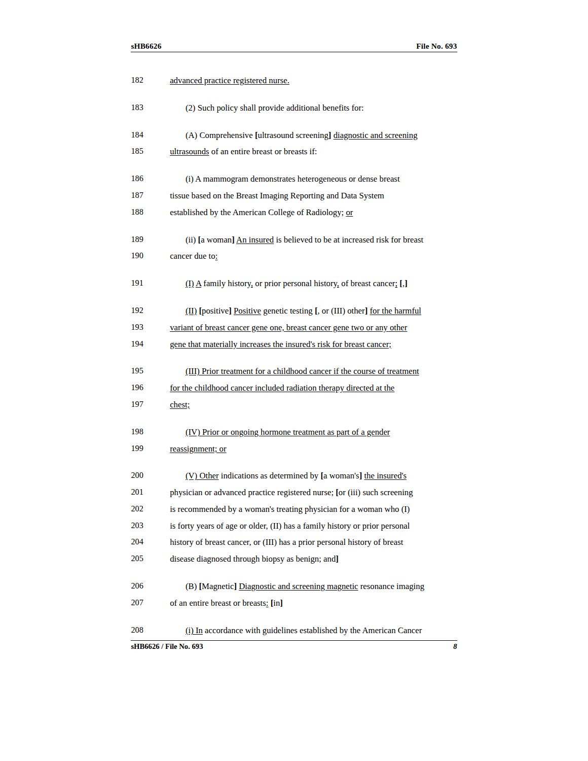sHB6626 File No. 693
182 advanced practice registered nurse.
183(2) Such policy shall provide additional benefits for:
184(A) Comprehensive [ultrasound screening] diagnostic and screening
185 ultrasounds of an entire breast or breasts if:
186(i) A mammogram demonstrates heterogeneous or dense breast
187 tissue based on the Breast Imaging Reporting and Data System
188 established by the American College of Radiology; or
189(ii) [a woman] An insured is believed to be at increased risk for breast
190 cancer due to:
191(I) A family history, or prior personal history, of breast cancer; [,]
192(II) [positive] Positive genetic testing [, or (III) other] for the harmful
193 variant of breast cancer gene one, breast cancer gene two or any other
194 gene that materially increases the insured's risk for breast cancer;
195(III) Prior treatment for a childhood cancer if the course of treatment
196 for the childhood cancer included radiation therapy directed at the
197 chest;
198(IV) Prior or ongoing hormone treatment as part of a gender
199 reassignment; or
200(V) Other indications as determined by [a woman's] the insured's
201 physician or advanced practice registered nurse; [or (iii) such screening
202 is recommended by a woman's treating physician for a woman who (I)
203 is forty years of age or older, (II) has a family history or prior personal
204 history of breast cancer, or (III) has a prior personal history of breast
205 disease diagnosed through biopsy as benign; and]
206(B) [Magnetic] Diagnostic and screening magnetic resonance imaging
207 of an entire breast or breasts: [in]
208(i) In accordance with guidelines established by the American Cancer
sHB6626 / File No. 693 8